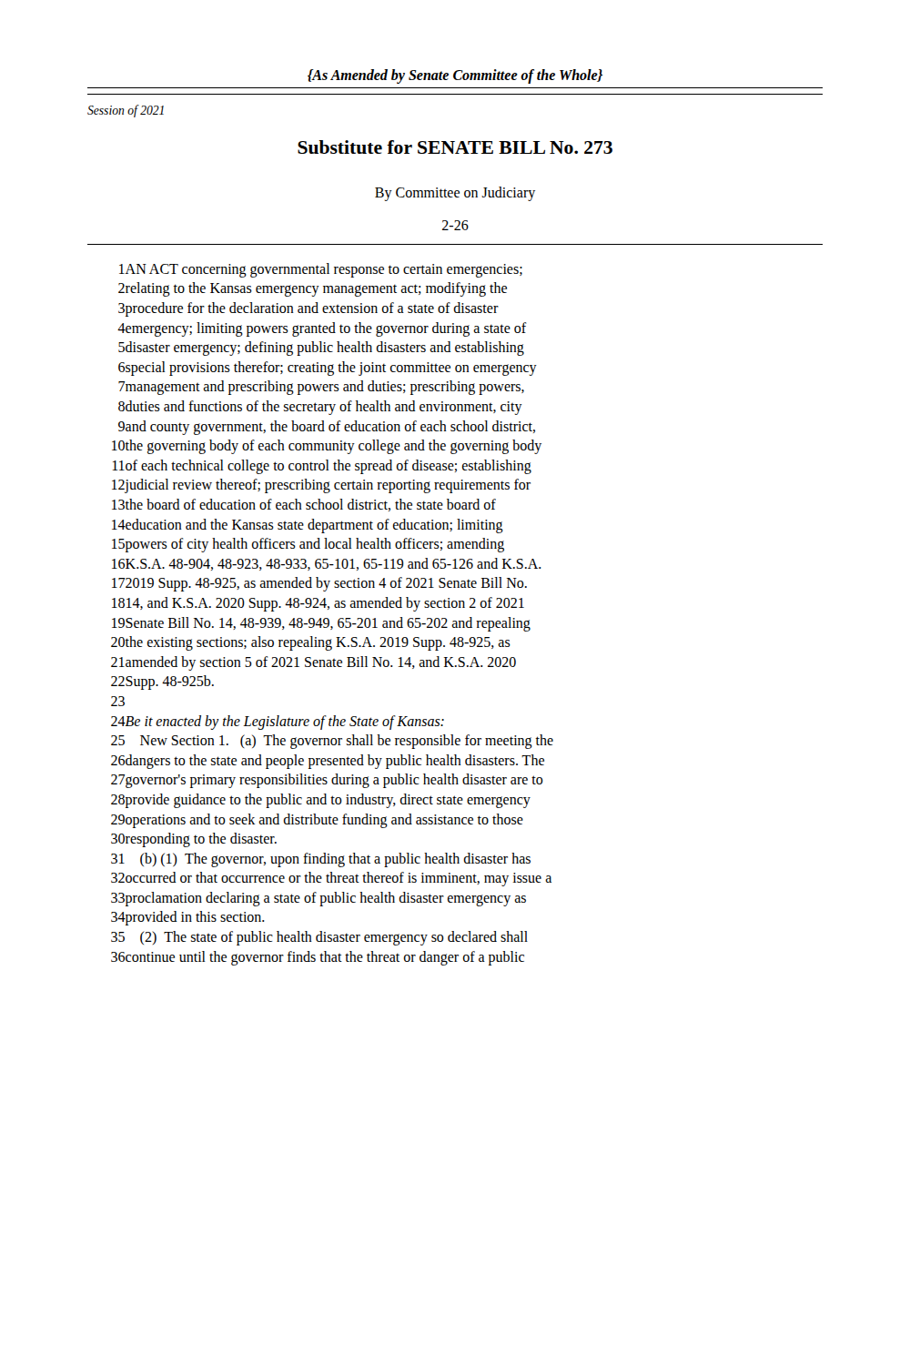{As Amended by Senate Committee of the Whole}
Session of 2021
Substitute for SENATE BILL No. 273
By Committee on Judiciary
2-26
| 1 | AN ACT concerning governmental response to certain emergencies; |
| 2 | relating to the Kansas emergency management act; modifying the |
| 3 | procedure for the declaration and extension of a state of disaster |
| 4 | emergency; limiting powers granted to the governor during a state of |
| 5 | disaster emergency; defining public health disasters and establishing |
| 6 | special provisions therefor; creating the joint committee on emergency |
| 7 | management and prescribing powers and duties; prescribing powers, |
| 8 | duties and functions of the secretary of health and environment, city |
| 9 | and county government, the board of education of each school district, |
| 10 | the governing body of each community college and the governing body |
| 11 | of each technical college to control the spread of disease; establishing |
| 12 | judicial review thereof; prescribing certain reporting requirements for |
| 13 | the board of education of each school district, the state board of |
| 14 | education and the Kansas state department of education; limiting |
| 15 | powers of city health officers and local health officers; amending |
| 16 | K.S.A. 48-904, 48-923, 48-933, 65-101, 65-119 and 65-126 and K.S.A. |
| 17 | 2019 Supp. 48-925, as amended by section 4 of 2021 Senate Bill No. |
| 18 | 14, and K.S.A. 2020 Supp. 48-924, as amended by section 2 of 2021 |
| 19 | Senate Bill No. 14, 48-939, 48-949, 65-201 and 65-202 and repealing |
| 20 | the existing sections; also repealing K.S.A. 2019 Supp. 48-925, as |
| 21 | amended by section 5 of 2021 Senate Bill No. 14, and K.S.A. 2020 |
| 22 | Supp. 48-925b. |
| 23 | |
| 24 | Be it enacted by the Legislature of the State of Kansas: |
| 25 | New Section 1. (a) The governor shall be responsible for meeting the |
| 26 | dangers to the state and people presented by public health disasters. The |
| 27 | governor's primary responsibilities during a public health disaster are to |
| 28 | provide guidance to the public and to industry, direct state emergency |
| 29 | operations and to seek and distribute funding and assistance to those |
| 30 | responding to the disaster. |
| 31 | (b) (1) The governor, upon finding that a public health disaster has |
| 32 | occurred or that occurrence or the threat thereof is imminent, may issue a |
| 33 | proclamation declaring a state of public health disaster emergency as |
| 34 | provided in this section. |
| 35 | (2) The state of public health disaster emergency so declared shall |
| 36 | continue until the governor finds that the threat or danger of a public |